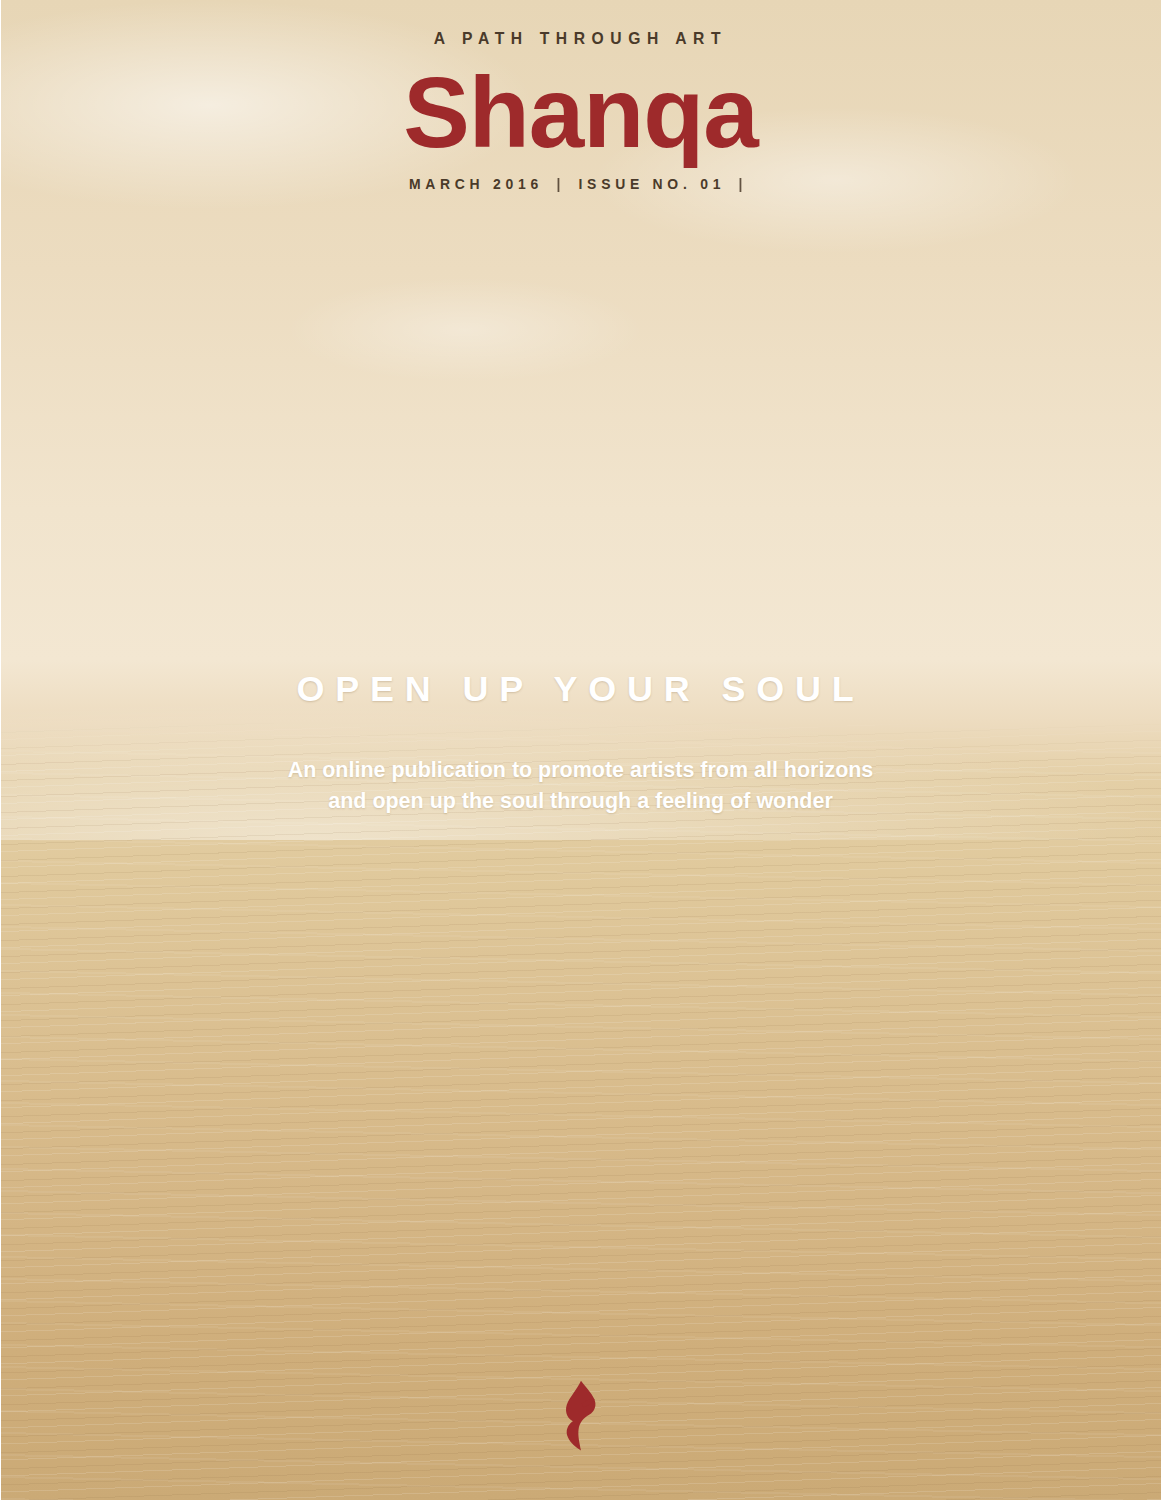A Path Through Art
Shanqa
March 2016 | Issue No. 01 |
Open up your soul
An online publication to promote artists from all horizons and open up the soul through a feeling of wonder